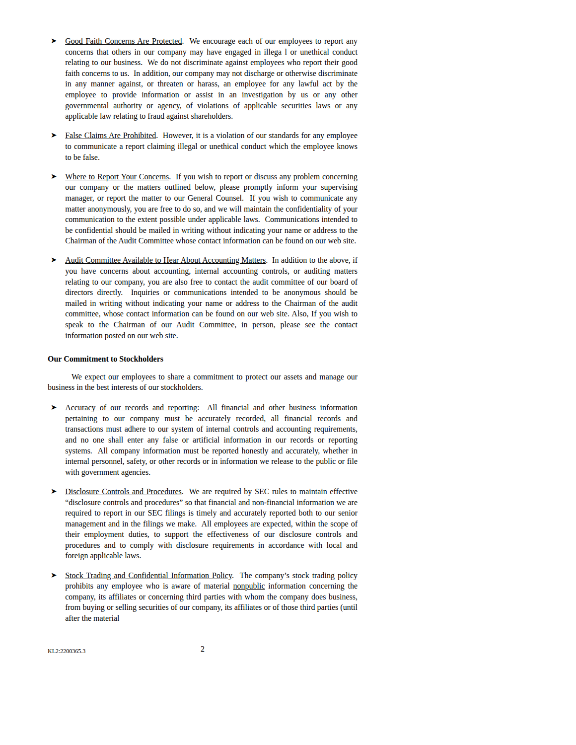Good Faith Concerns Are Protected. We encourage each of our employees to report any concerns that others in our company may have engaged in illega l or unethical conduct relating to our business. We do not discriminate against employees who report their good faith concerns to us. In addition, our company may not discharge or otherwise discriminate in any manner against, or threaten or harass, an employee for any lawful act by the employee to provide information or assist in an investigation by us or any other governmental authority or agency, of violations of applicable securities laws or any applicable law relating to fraud against shareholders.
False Claims Are Prohibited. However, it is a violation of our standards for any employee to communicate a report claiming illegal or unethical conduct which the employee knows to be false.
Where to Report Your Concerns. If you wish to report or discuss any problem concerning our company or the matters outlined below, please promptly inform your supervising manager, or report the matter to our General Counsel. If you wish to communicate any matter anonymously, you are free to do so, and we will maintain the confidentiality of your communication to the extent possible under applicable laws. Communications intended to be confidential should be mailed in writing without indicating your name or address to the Chairman of the Audit Committee whose contact information can be found on our web site.
Audit Committee Available to Hear About Accounting Matters. In addition to the above, if you have concerns about accounting, internal accounting controls, or auditing matters relating to our company, you are also free to contact the audit committee of our board of directors directly. Inquiries or communications intended to be anonymous should be mailed in writing without indicating your name or address to the Chairman of the audit committee, whose contact information can be found on our web site. Also, If you wish to speak to the Chairman of our Audit Committee, in person, please see the contact information posted on our web site.
Our Commitment to Stockholders
We expect our employees to share a commitment to protect our assets and manage our business in the best interests of our stockholders.
Accuracy of our records and reporting: All financial and other business information pertaining to our company must be accurately recorded, all financial records and transactions must adhere to our system of internal controls and accounting requirements, and no one shall enter any false or artificial information in our records or reporting systems. All company information must be reported honestly and accurately, whether in internal personnel, safety, or other records or in information we release to the public or file with government agencies.
Disclosure Controls and Procedures. We are required by SEC rules to maintain effective “disclosure controls and procedures” so that financial and non-financial information we are required to report in our SEC filings is timely and accurately reported both to our senior management and in the filings we make. All employees are expected, within the scope of their employment duties, to support the effectiveness of our disclosure controls and procedures and to comply with disclosure requirements in accordance with local and foreign applicable laws.
Stock Trading and Confidential Information Policy. The company’s stock trading policy prohibits any employee who is aware of material nonpublic information concerning the company, its affiliates or concerning third parties with whom the company does business, from buying or selling securities of our company, its affiliates or of those third parties (until after the material
2
KL2:2200365.3